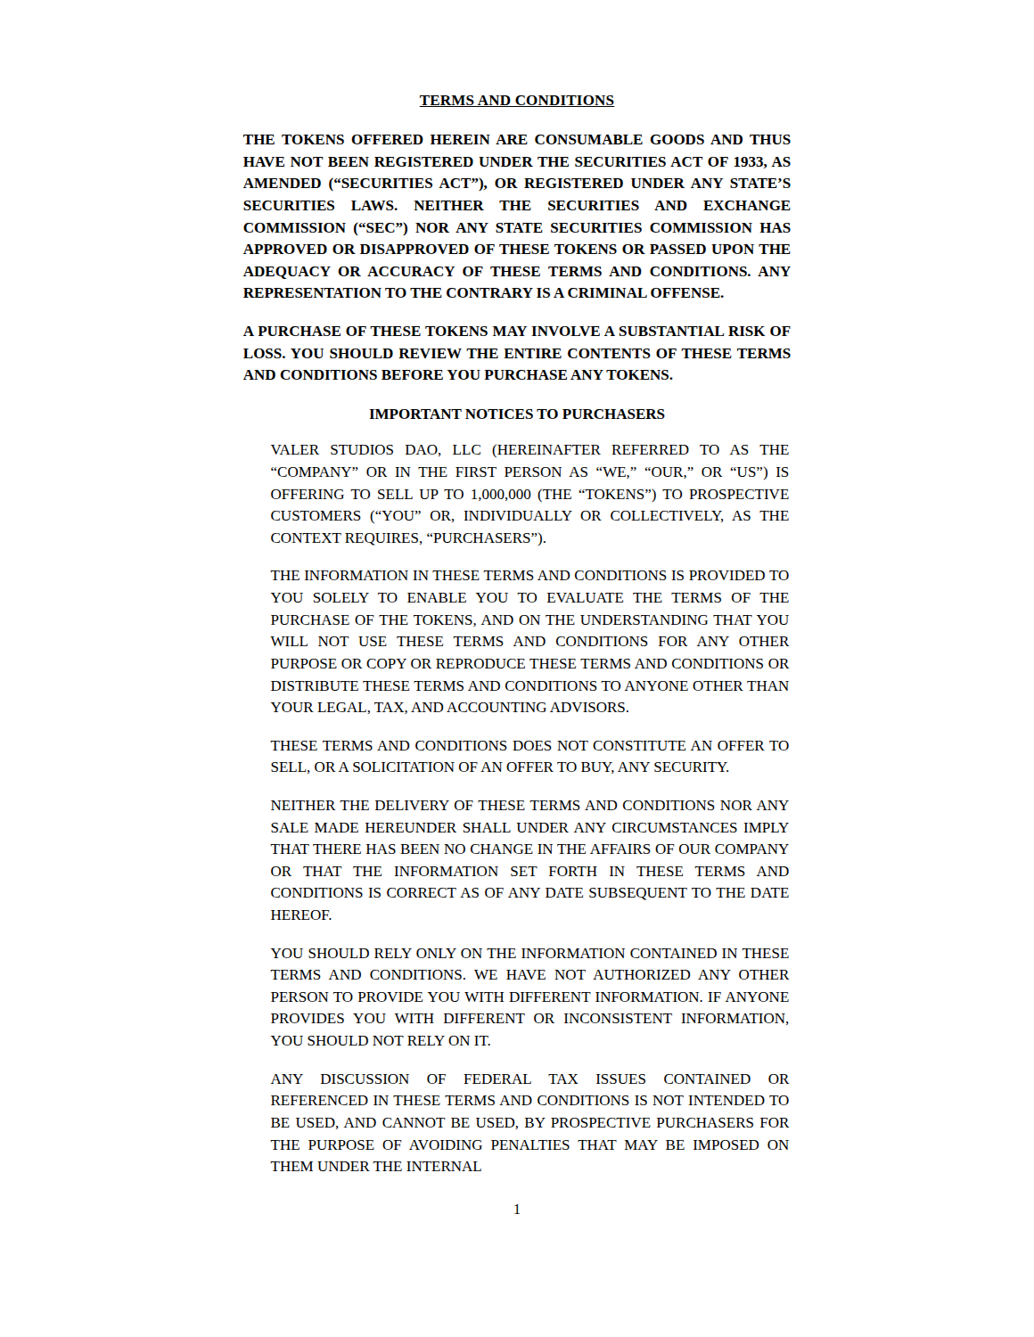TERMS AND CONDITIONS
THE TOKENS OFFERED HEREIN ARE CONSUMABLE GOODS AND THUS HAVE NOT BEEN REGISTERED UNDER THE SECURITIES ACT OF 1933, AS AMENDED (“SECURITIES ACT”), OR REGISTERED UNDER ANY STATE’S SECURITIES LAWS. NEITHER THE SECURITIES AND EXCHANGE COMMISSION (“SEC”) NOR ANY STATE SECURITIES COMMISSION HAS APPROVED OR DISAPPROVED OF THESE TOKENS OR PASSED UPON THE ADEQUACY OR ACCURACY OF THESE TERMS AND CONDITIONS. ANY REPRESENTATION TO THE CONTRARY IS A CRIMINAL OFFENSE.
A PURCHASE OF THESE TOKENS MAY INVOLVE A SUBSTANTIAL RISK OF LOSS. YOU SHOULD REVIEW THE ENTIRE CONTENTS OF THESE TERMS AND CONDITIONS BEFORE YOU PURCHASE ANY TOKENS.
IMPORTANT NOTICES TO PURCHASERS
VALER STUDIOS DAO, LLC (HEREINAFTER REFERRED TO AS THE “COMPANY” OR IN THE FIRST PERSON AS “WE,” “OUR,” OR “US”) IS OFFERING TO SELL UP TO 1,000,000 (THE “TOKENS”) TO PROSPECTIVE CUSTOMERS (“YOU” OR, INDIVIDUALLY OR COLLECTIVELY, AS THE CONTEXT REQUIRES, “PURCHASERS”).
THE INFORMATION IN THESE TERMS AND CONDITIONS IS PROVIDED TO YOU SOLELY TO ENABLE YOU TO EVALUATE THE TERMS OF THE PURCHASE OF THE TOKENS, AND ON THE UNDERSTANDING THAT YOU WILL NOT USE THESE TERMS AND CONDITIONS FOR ANY OTHER PURPOSE OR COPY OR REPRODUCE THESE TERMS AND CONDITIONS OR DISTRIBUTE THESE TERMS AND CONDITIONS TO ANYONE OTHER THAN YOUR LEGAL, TAX, AND ACCOUNTING ADVISORS.
THESE TERMS AND CONDITIONS DOES NOT CONSTITUTE AN OFFER TO SELL, OR A SOLICITATION OF AN OFFER TO BUY, ANY SECURITY.
NEITHER THE DELIVERY OF THESE TERMS AND CONDITIONS NOR ANY SALE MADE HEREUNDER SHALL UNDER ANY CIRCUMSTANCES IMPLY THAT THERE HAS BEEN NO CHANGE IN THE AFFAIRS OF OUR COMPANY OR THAT THE INFORMATION SET FORTH IN THESE TERMS AND CONDITIONS IS CORRECT AS OF ANY DATE SUBSEQUENT TO THE DATE HEREOF.
YOU SHOULD RELY ONLY ON THE INFORMATION CONTAINED IN THESE TERMS AND CONDITIONS. WE HAVE NOT AUTHORIZED ANY OTHER PERSON TO PROVIDE YOU WITH DIFFERENT INFORMATION. IF ANYONE PROVIDES YOU WITH DIFFERENT OR INCONSISTENT INFORMATION, YOU SHOULD NOT RELY ON IT.
ANY DISCUSSION OF FEDERAL TAX ISSUES CONTAINED OR REFERENCED IN THESE TERMS AND CONDITIONS IS NOT INTENDED TO BE USED, AND CANNOT BE USED, BY PROSPECTIVE PURCHASERS FOR THE PURPOSE OF AVOIDING PENALTIES THAT MAY BE IMPOSED ON THEM UNDER THE INTERNAL
1